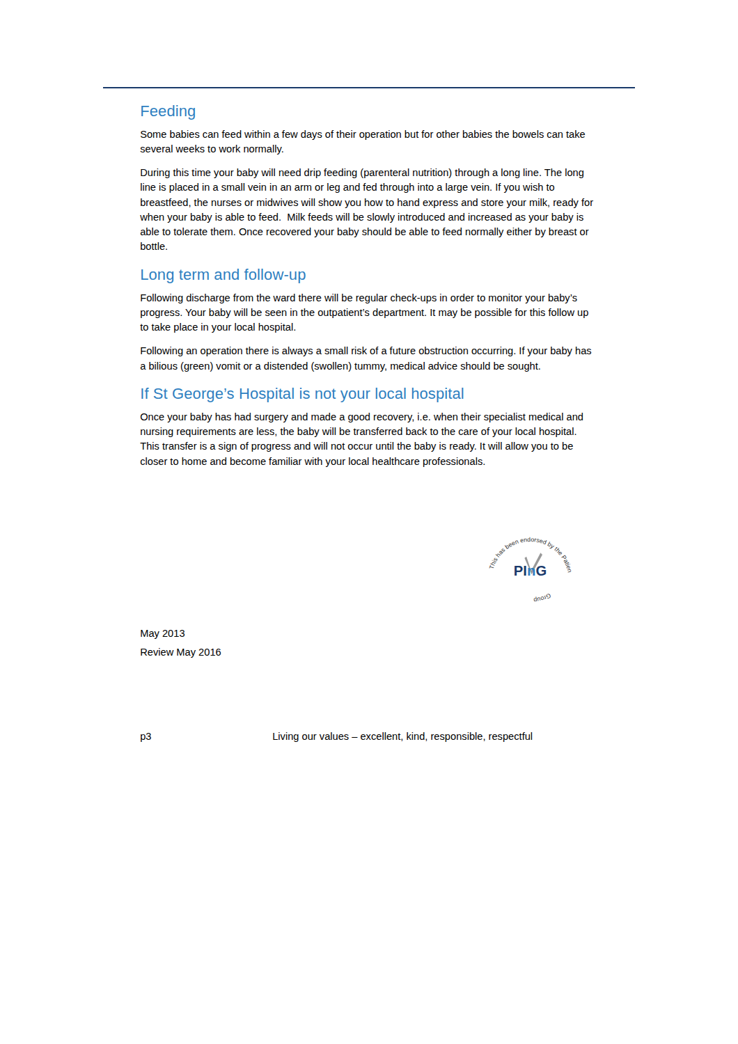Feeding
Some babies can feed within a few days of their operation but for other babies the bowels can take several weeks to work normally.
During this time your baby will need drip feeding (parenteral nutrition) through a long line. The long line is placed in a small vein in an arm or leg and fed through into a large vein. If you wish to breastfeed, the nurses or midwives will show you how to hand express and store your milk, ready for when your baby is able to feed. Milk feeds will be slowly introduced and increased as your baby is able to tolerate them. Once recovered your baby should be able to feed normally either by breast or bottle.
Long term and follow-up
Following discharge from the ward there will be regular check-ups in order to monitor your baby’s progress. Your baby will be seen in the outpatient’s department. It may be possible for this follow up to take place in your local hospital.
Following an operation there is always a small risk of a future obstruction occurring. If your baby has a bilious (green) vomit or a distended (swollen) tummy, medical advice should be sought.
If St George’s Hospital is not your local hospital
Once your baby has had surgery and made a good recovery, i.e. when their specialist medical and nursing requirements are less, the baby will be transferred back to the care of your local hospital. This transfer is a sign of progress and will not occur until the baby is ready. It will allow you to be closer to home and become familiar with your local healthcare professionals.
This has been endorsed by the Patient Information Group PInG
May 2013
Review May 2016
p3
Living our values – excellent, kind, responsible, respectful